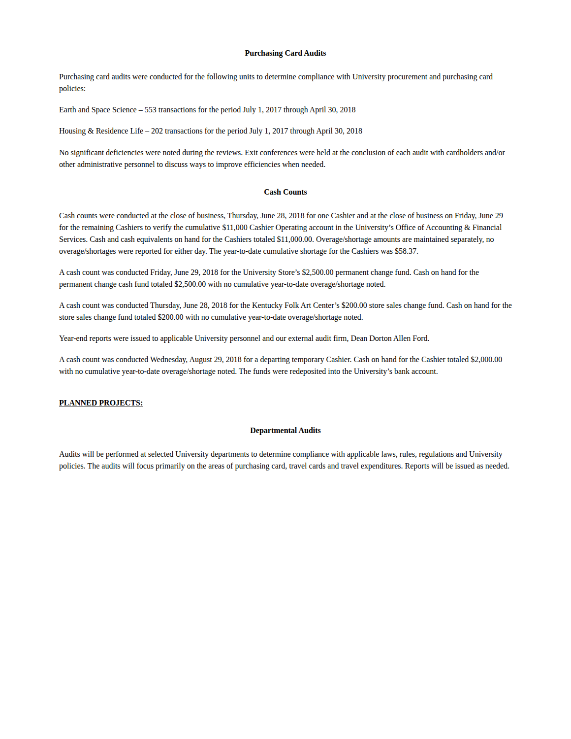Purchasing Card Audits
Purchasing card audits were conducted for the following units to determine compliance with University procurement and purchasing card policies:
Earth and Space Science – 553 transactions for the period July 1, 2017 through April 30, 2018
Housing & Residence Life – 202 transactions for the period July 1, 2017 through April 30, 2018
No significant deficiencies were noted during the reviews. Exit conferences were held at the conclusion of each audit with cardholders and/or other administrative personnel to discuss ways to improve efficiencies when needed.
Cash Counts
Cash counts were conducted at the close of business, Thursday, June 28, 2018 for one Cashier and at the close of business on Friday, June 29 for the remaining Cashiers to verify the cumulative $11,000 Cashier Operating account in the University’s Office of Accounting & Financial Services. Cash and cash equivalents on hand for the Cashiers totaled $11,000.00. Overage/shortage amounts are maintained separately, no overage/shortages were reported for either day. The year-to-date cumulative shortage for the Cashiers was $58.37.
A cash count was conducted Friday, June 29, 2018 for the University Store’s $2,500.00 permanent change fund. Cash on hand for the permanent change cash fund totaled $2,500.00 with no cumulative year-to-date overage/shortage noted.
A cash count was conducted Thursday, June 28, 2018 for the Kentucky Folk Art Center’s $200.00 store sales change fund. Cash on hand for the store sales change fund totaled $200.00 with no cumulative year-to-date overage/shortage noted.
Year-end reports were issued to applicable University personnel and our external audit firm, Dean Dorton Allen Ford.
A cash count was conducted Wednesday, August 29, 2018 for a departing temporary Cashier. Cash on hand for the Cashier totaled $2,000.00 with no cumulative year-to-date overage/shortage noted. The funds were redeposited into the University’s bank account.
PLANNED PROJECTS:
Departmental Audits
Audits will be performed at selected University departments to determine compliance with applicable laws, rules, regulations and University policies. The audits will focus primarily on the areas of purchasing card, travel cards and travel expenditures. Reports will be issued as needed.